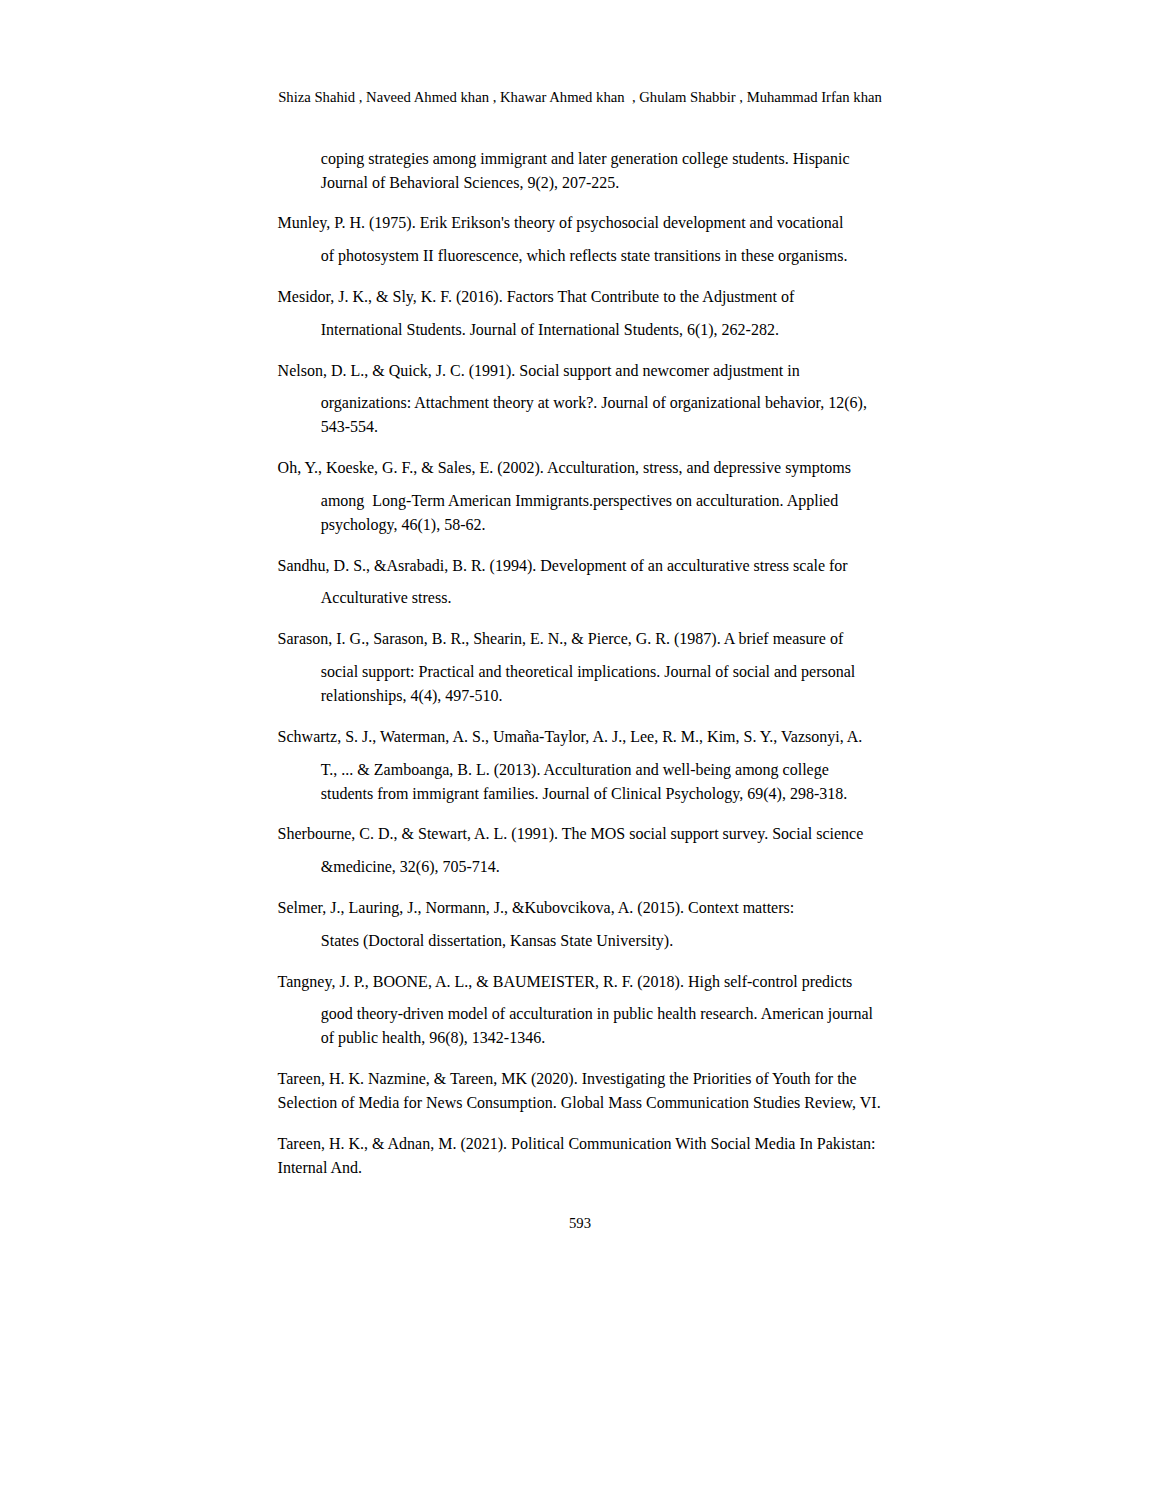Shiza Shahid , Naveed Ahmed khan , Khawar Ahmed khan , Ghulam Shabbir , Muhammad Irfan khan
coping strategies among immigrant and later generation college students. Hispanic Journal of Behavioral Sciences, 9(2), 207-225.
Munley, P. H. (1975). Erik Erikson's theory of psychosocial development and vocational
of photosystem II fluorescence, which reflects state transitions in these organisms.
Mesidor, J. K., & Sly, K. F. (2016). Factors That Contribute to the Adjustment of
International Students. Journal of International Students, 6(1), 262-282.
Nelson, D. L., & Quick, J. C. (1991). Social support and newcomer adjustment in
organizations: Attachment theory at work?. Journal of organizational behavior, 12(6), 543-554.
Oh, Y., Koeske, G. F., & Sales, E. (2002). Acculturation, stress, and depressive symptoms
among Long-Term American Immigrants.perspectives on acculturation. Applied psychology, 46(1), 58-62.
Sandhu, D. S., &Asrabadi, B. R. (1994). Development of an acculturative stress scale for
Acculturative stress.
Sarason, I. G., Sarason, B. R., Shearin, E. N., & Pierce, G. R. (1987). A brief measure of
social support: Practical and theoretical implications. Journal of social and personal relationships, 4(4), 497-510.
Schwartz, S. J., Waterman, A. S., Umaña-Taylor, A. J., Lee, R. M., Kim, S. Y., Vazsonyi, A.
T., ... & Zamboanga, B. L. (2013). Acculturation and well-being among college students from immigrant families. Journal of Clinical Psychology, 69(4), 298-318.
Sherbourne, C. D., & Stewart, A. L. (1991). The MOS social support survey. Social science
&medicine, 32(6), 705-714.
Selmer, J., Lauring, J., Normann, J., &Kubovcikova, A. (2015). Context matters:
States (Doctoral dissertation, Kansas State University).
Tangney, J. P., BOONE, A. L., & BAUMEISTER, R. F. (2018). High self-control predicts
good theory-driven model of acculturation in public health research. American journal of public health, 96(8), 1342-1346.
Tareen, H. K. Nazmine, & Tareen, MK (2020). Investigating the Priorities of Youth for the Selection of Media for News Consumption. Global Mass Communication Studies Review, VI.
Tareen, H. K., & Adnan, M. (2021). Political Communication With Social Media In Pakistan: Internal And.
593